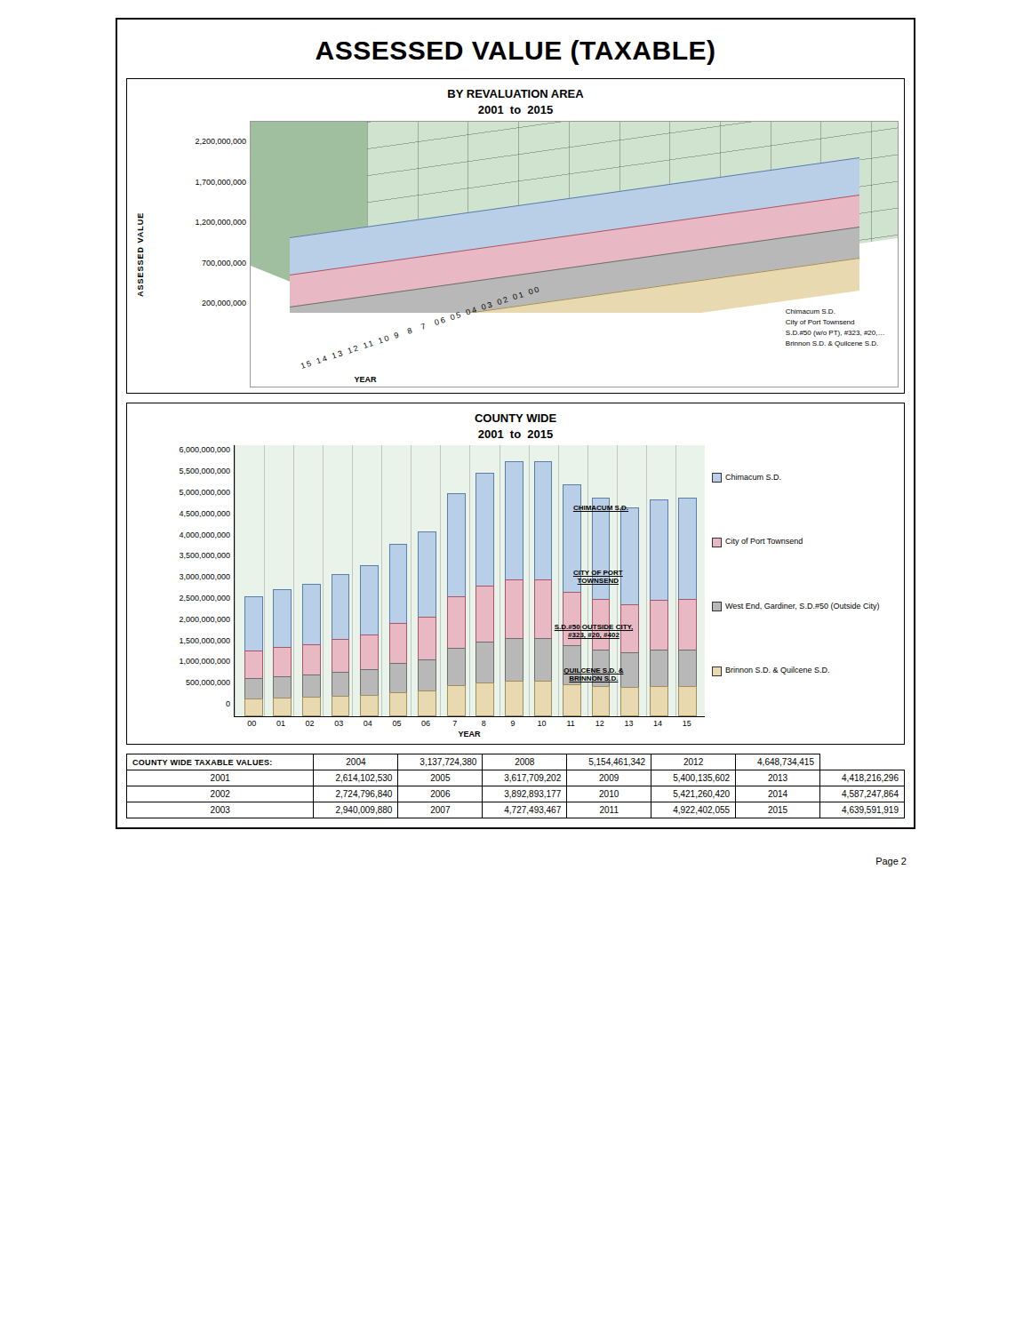ASSESSED VALUE (TAXABLE)
BY REVALUATION AREA
2001 to 2015
ASSESSED VALUE
2,200,000,000
1,700,000,000
1,200,000,000
700,000,000
200,000,000
15 14 13 12 11 10 9 8 7 06 05 04 03 02 01 00
YEAR
Chimacum S.D.
City of Port Townsend
S.D.#50 (w/o PT), #323, #20,…
Brinnon S.D. & Quilcene S.D.
COUNTY WIDE
2001 to 2015
6,000,000,000
5,500,000,000
5,000,000,000
4,500,000,000
4,000,000,000
3,500,000,000
3,000,000,000
2,500,000,000
2,000,000,000
1,500,000,000
1,000,000,000
500,000,000
0
CHIMACUM S.D.
CITY OF PORT
TOWNSEND
S.D.#50 OUTSIDE CITY,
#323, #20, #402
QUILCENE S.D. &
BRINNON S.D.
00010203 0405067 891011 12131415
YEAR
Chimacum S.D.
City of Port Townsend
West End, Gardiner, S.D.#50 (Outside City)
Brinnon S.D. & Quilcene S.D.
| COUNTY WIDE TAXABLE VALUES: | 2004 | 3,137,724,380 | 2008 | 5,154,461,342 | 2012 | 4,648,734,415 |
| 2001 | 2,614,102,530 | 2005 | 3,617,709,202 | 2009 | 5,400,135,602 | 2013 | 4,418,216,296 |
| 2002 | 2,724,796,840 | 2006 | 3,892,893,177 | 2010 | 5,421,260,420 | 2014 | 4,587,247,864 |
| 2003 | 2,940,009,880 | 2007 | 4,727,493,467 | 2011 | 4,922,402,055 | 2015 | 4,639,591,919 |
Page 2